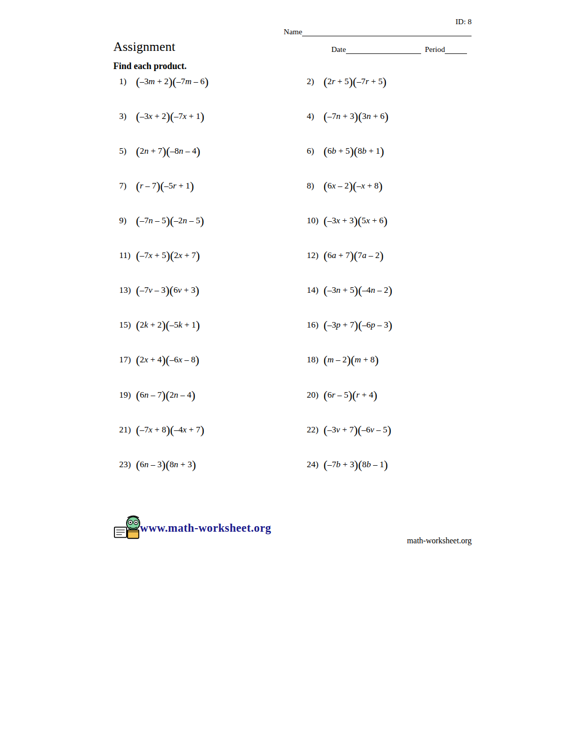ID: 8
Name
Assignment
Date Period
Find each product.
1) (–3m + 2)(–7m – 6)
2) (2r + 5)(–7r + 5)
3) (–3x + 2)(–7x + 1)
4) (–7n + 3)(3n + 6)
5) (2n + 7)(–8n – 4)
6) (6b + 5)(8b + 1)
7) (r – 7)(–5r + 1)
8) (6x – 2)(–x + 8)
9) (–7n – 5)(–2n – 5)
10) (–3x + 3)(5x + 6)
11) (–7x + 5)(2x + 7)
12) (6a + 7)(7a – 2)
13) (–7v – 3)(6v + 3)
14) (–3n + 5)(–4n – 2)
15) (2k + 2)(–5k + 1)
16) (–3p + 7)(–6p – 3)
17) (2x + 4)(–6x – 8)
18) (m – 2)(m + 8)
19) (6n – 7)(2n – 4)
20) (6r – 5)(r + 4)
21) (–7x + 8)(–4x + 7)
22) (–3v + 7)(–6v – 5)
23) (6n – 3)(8n + 3)
24) (–7b + 3)(8b – 1)
www. math-worksheet. org
math-worksheet.org